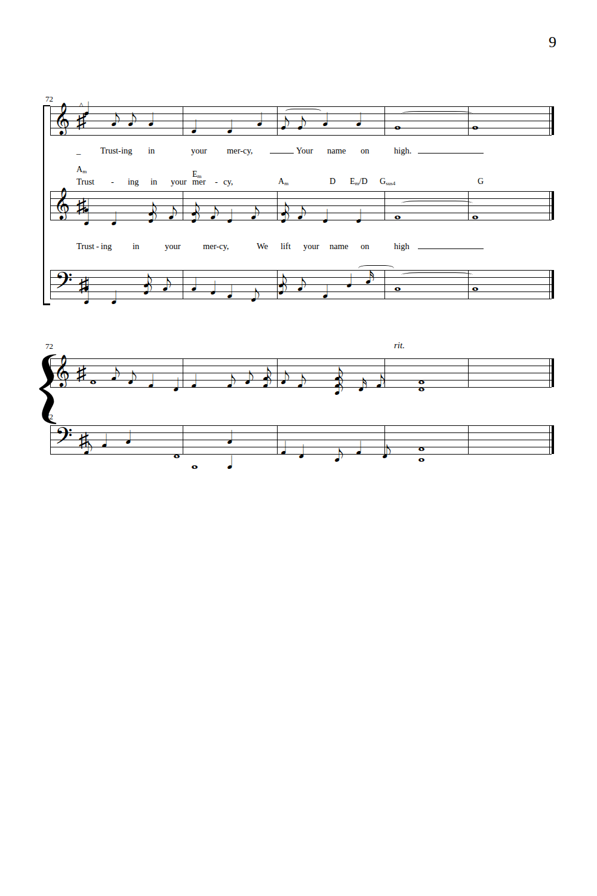9
72
^
𝄞
♯
𝅘𝅥
𝅘𝅥𝅮
𝅘𝅥𝅮
𝅘𝅥
𝅘𝅥
𝅘𝅥
𝅘𝅥
𝅘𝅥𝅮
𝅘𝅥𝅮
𝅘𝅥
𝅘𝅥
𝅝
𝅝
_
Trust-ing
in
your
mer-cy,
Your
name
on
high.
Am
Trust
-
ing
in
your
Em
mer
-
cy,
Am
D
Em/D
Gsus4
G
𝄞
♯
𝅘𝅥
𝅘𝅥
𝅘𝅥
𝅘𝅥𝅮
𝅘𝅥𝅮
𝅘𝅥𝅮
𝅘𝅥𝅮
𝅘𝅥𝅮
𝅘𝅥𝅮
𝅘𝅥
𝅘𝅥𝅮
𝅘𝅥𝅮
𝅘𝅥𝅮
𝅘𝅥𝅮
𝅘𝅥
𝅘𝅥
𝅝
𝅝
Trust - ing
in
your
mer-cy,
We
lift
your
name
on
high
𝄢
♯
𝅘𝅥
𝅘𝅥
𝅘𝅥
𝅘𝅥𝅮
𝅘𝅥𝅮
𝅘𝅥𝅮
𝅘𝅥
𝅘𝅥
𝅘𝅥
𝅘𝅥𝅮
𝅘𝅥𝅮
𝅘𝅥𝅮
𝅘𝅥𝅮
𝅘𝅥
𝅘𝅥
𝅘𝅥𝅯
𝅝
𝅝
72
rit.
𝄔
𝄞
♯
𝅝
𝅘𝅥𝅮
𝅘𝅥𝅮
𝅘𝅥
𝅘𝅥
𝅘𝅥
𝅘𝅥𝅮
𝅘𝅥𝅮
𝅘𝅥𝅮
𝅘𝅥𝅮
𝅘𝅥𝅮
𝅘𝅥𝅮
𝅘𝅥𝅮
𝅘𝅥𝅮
𝅘𝅥𝅮
𝅘𝅥𝅯
𝅘𝅥𝅮
𝅝
𝅝
72
𝄢
♯
𝅘𝅥𝅮
𝅘𝅥
𝅘𝅥
𝅝
𝅝
𝅘𝅥
𝅘𝅥
𝅘𝅥
𝅘𝅥
𝅘𝅥𝅮
𝅘𝅥
𝅘𝅥𝅮
𝅝
𝅝